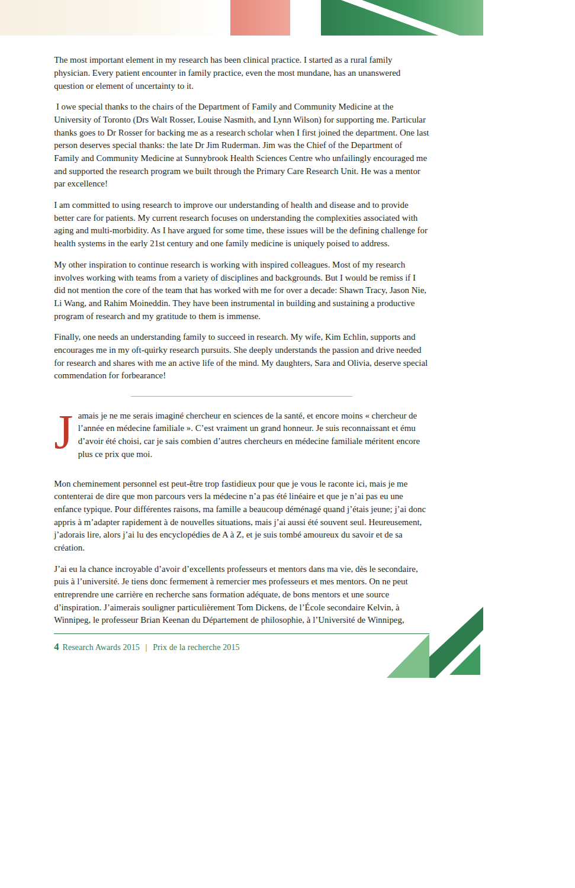The most important element in my research has been clinical practice. I started as a rural family physician. Every patient encounter in family practice, even the most mundane, has an unanswered question or element of uncertainty to it.
I owe special thanks to the chairs of the Department of Family and Community Medicine at the University of Toronto (Drs Walt Rosser, Louise Nasmith, and Lynn Wilson) for supporting me. Particular thanks goes to Dr Rosser for backing me as a research scholar when I first joined the department. One last person deserves special thanks: the late Dr Jim Ruderman. Jim was the Chief of the Department of Family and Community Medicine at Sunnybrook Health Sciences Centre who unfailingly encouraged me and supported the research program we built through the Primary Care Research Unit. He was a mentor par excellence!
I am committed to using research to improve our understanding of health and disease and to provide better care for patients. My current research focuses on understanding the complexities associated with aging and multi-morbidity. As I have argued for some time, these issues will be the defining challenge for health systems in the early 21st century and one family medicine is uniquely poised to address.
My other inspiration to continue research is working with inspired colleagues. Most of my research involves working with teams from a variety of disciplines and backgrounds. But I would be remiss if I did not mention the core of the team that has worked with me for over a decade: Shawn Tracy, Jason Nie, Li Wang, and Rahim Moineddin. They have been instrumental in building and sustaining a productive program of research and my gratitude to them is immense.
Finally, one needs an understanding family to succeed in research. My wife, Kim Echlin, supports and encourages me in my oft-quirky research pursuits. She deeply understands the passion and drive needed for research and shares with me an active life of the mind. My daughters, Sara and Olivia, deserve special commendation for forbearance!
Jamais je ne me serais imaginé chercheur en sciences de la santé, et encore moins « chercheur de l’année en médecine familiale ». C’est vraiment un grand honneur. Je suis reconnaissant et ému d’avoir été choisi, car je sais combien d’autres chercheurs en médecine familiale méritent encore plus ce prix que moi.
Mon cheminement personnel est peut-être trop fastidieux pour que je vous le raconte ici, mais je me contenterai de dire que mon parcours vers la médecine n’a pas été linéaire et que je n’ai pas eu une enfance typique. Pour différentes raisons, ma famille a beaucoup déménagé quand j’étais jeune; j’ai donc appris à m’adapter rapidement à de nouvelles situations, mais j’ai aussi été souvent seul. Heureusement, j’adorais lire, alors j’ai lu des encyclopédies de A à Z, et je suis tombé amoureux du savoir et de sa création.
J’ai eu la chance incroyable d’avoir d’excellents professeurs et mentors dans ma vie, dès le secondaire, puis à l’université. Je tiens donc fermement à remercier mes professeurs et mes mentors. On ne peut entreprendre une carrière en recherche sans formation adéquate, de bons mentors et une source d’inspiration. J’aimerais souligner particulièrement Tom Dickens, de l’École secondaire Kelvin, à Winnipeg, le professeur Brian Keenan du Département de philosophie, à l’Université de Winnipeg,
4 Research Awards 2015|Prix de la recherche 2015